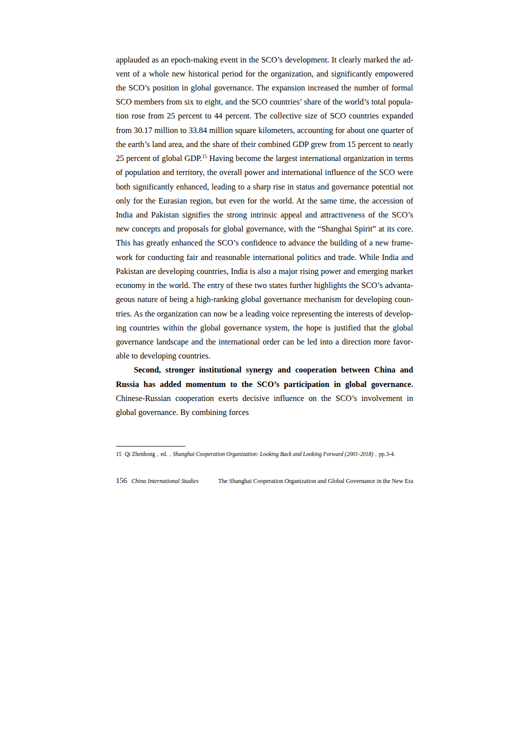applauded as an epoch-making event in the SCO’s development. It clearly marked the advent of a whole new historical period for the organization, and significantly empowered the SCO’s position in global governance. The expansion increased the number of formal SCO members from six to eight, and the SCO countries’ share of the world’s total population rose from 25 percent to 44 percent. The collective size of SCO countries expanded from 30.17 million to 33.84 million square kilometers, accounting for about one quarter of the earth’s land area, and the share of their combined GDP grew from 15 percent to nearly 25 percent of global GDP.15 Having become the largest international organization in terms of population and territory, the overall power and international influence of the SCO were both significantly enhanced, leading to a sharp rise in status and governance potential not only for the Eurasian region, but even for the world. At the same time, the accession of India and Pakistan signifies the strong intrinsic appeal and attractiveness of the SCO’s new concepts and proposals for global governance, with the “Shanghai Spirit” at its core. This has greatly enhanced the SCO’s confidence to advance the building of a new framework for conducting fair and reasonable international politics and trade. While India and Pakistan are developing countries, India is also a major rising power and emerging market economy in the world. The entry of these two states further highlights the SCO’s advantageous nature of being a high-ranking global governance mechanism for developing countries. As the organization can now be a leading voice representing the interests of developing countries within the global governance system, the hope is justified that the global governance landscape and the international order can be led into a direction more favorable to developing countries.
Second, stronger institutional synergy and cooperation between China and Russia has added momentum to the SCO’s participation in global governance. Chinese-Russian cooperation exerts decisive influence on the SCO’s involvement in global governance. By combining forces
15 Qi Zhenhong，ed.，Shanghai Cooperation Organization: Looking Back and Looking Forward (2001-2018)，pp.3-4.
156 China International Studies The Shanghai Cooperation Organization and Global Governance in the New Era